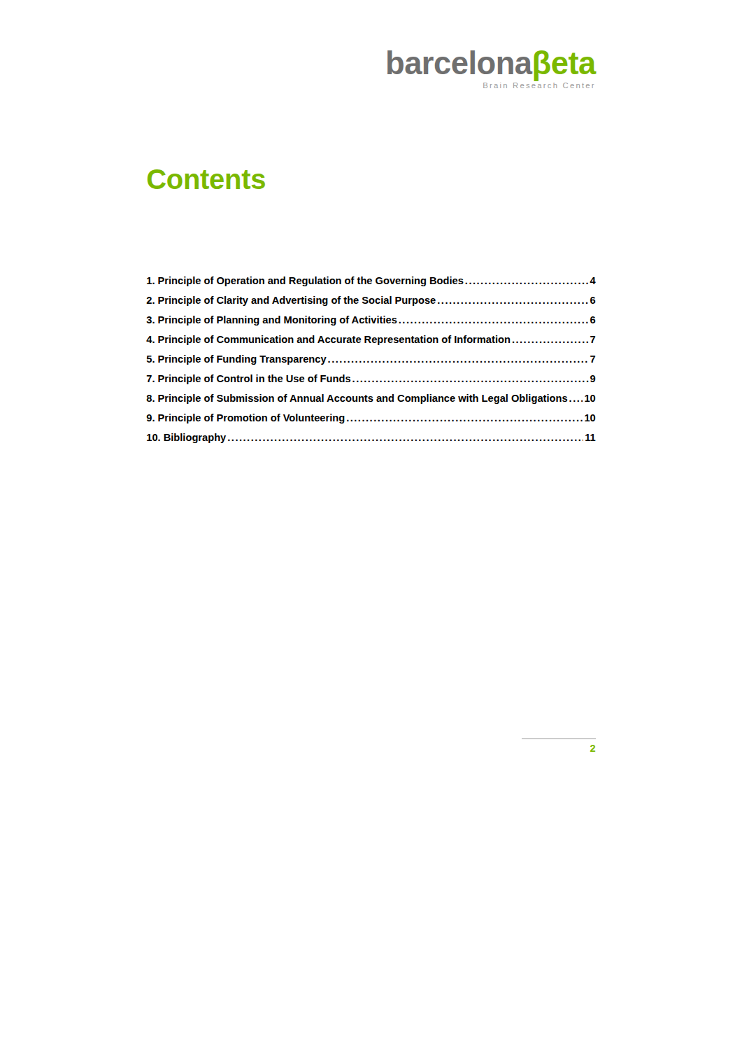barcelona βeta Brain Research Center
Contents
1. Principle of Operation and Regulation of the Governing Bodies......................................... 4
2. Principle of Clarity and Advertising of the Social Purpose.................................................. 6
3. Principle of Planning and Monitoring of Activities............................................................ 6
4. Principle of Communication and Accurate Representation of Information......................... 7
5. Principle of Funding Transparency..................................................................................... 7
7. Principle of Control in the Use of Funds............................................................................ 9
8. Principle of Submission of Annual Accounts and Compliance with Legal Obligations........ 10
9. Principle of Promotion of Volunteering.......................................................................... 10
10. Bibliography............................................................................................................. 11
2